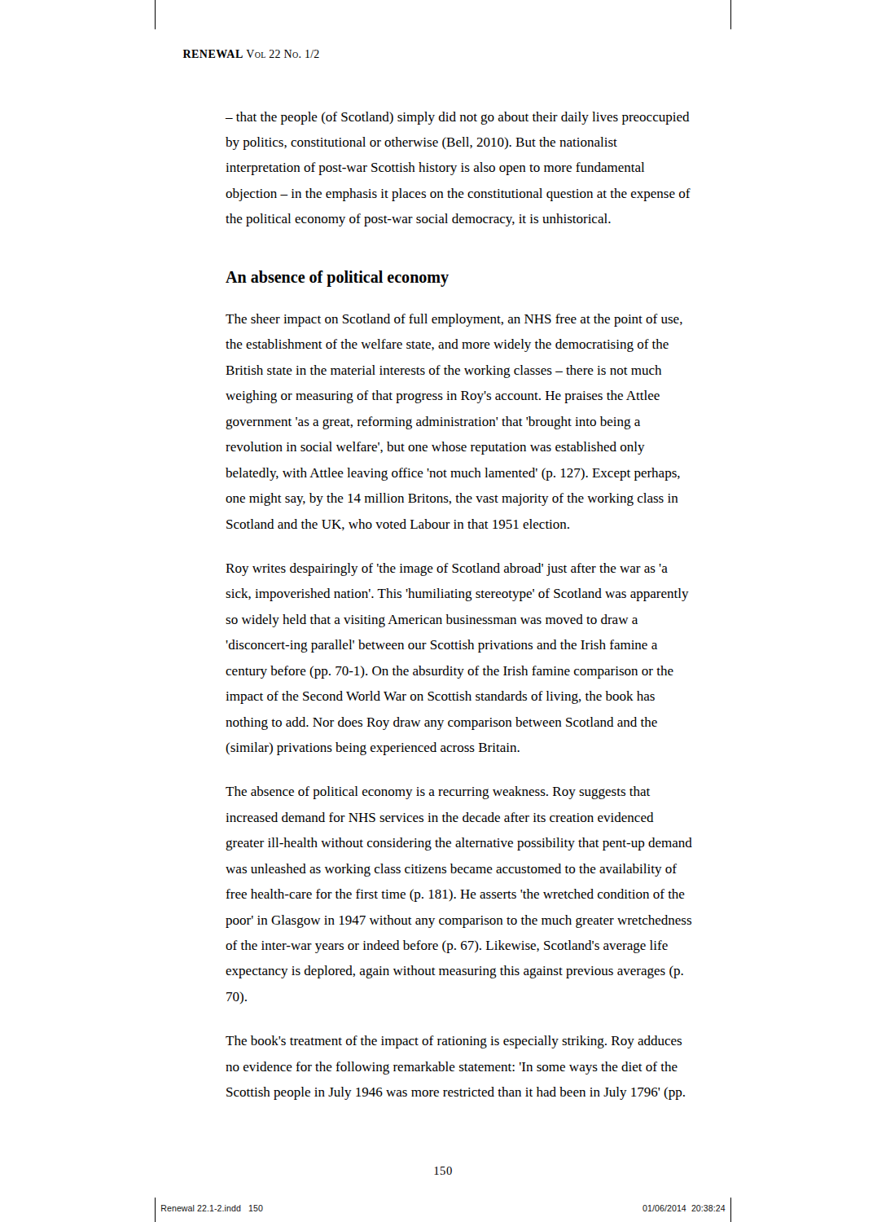Renewal Vol 22 No. 1/2
– that the people (of Scotland) simply did not go about their daily lives preoccupied by politics, constitutional or otherwise (Bell, 2010). But the nationalist interpretation of post-war Scottish history is also open to more fundamental objection – in the emphasis it places on the constitutional question at the expense of the political economy of post-war social democracy, it is unhistorical.
An absence of political economy
The sheer impact on Scotland of full employment, an NHS free at the point of use, the establishment of the welfare state, and more widely the democratising of the British state in the material interests of the working classes – there is not much weighing or measuring of that progress in Roy's account. He praises the Attlee government 'as a great, reforming administration' that 'brought into being a revolution in social welfare', but one whose reputation was established only belatedly, with Attlee leaving office 'not much lamented' (p. 127). Except perhaps, one might say, by the 14 million Britons, the vast majority of the working class in Scotland and the UK, who voted Labour in that 1951 election.
Roy writes despairingly of 'the image of Scotland abroad' just after the war as 'a sick, impoverished nation'. This 'humiliating stereotype' of Scotland was apparently so widely held that a visiting American businessman was moved to draw a 'disconcert-ing parallel' between our Scottish privations and the Irish famine a century before (pp. 70-1). On the absurdity of the Irish famine comparison or the impact of the Second World War on Scottish standards of living, the book has nothing to add. Nor does Roy draw any comparison between Scotland and the (similar) privations being experienced across Britain.
The absence of political economy is a recurring weakness. Roy suggests that increased demand for NHS services in the decade after its creation evidenced greater ill-health without considering the alternative possibility that pent-up demand was unleashed as working class citizens became accustomed to the availability of free health-care for the first time (p. 181). He asserts 'the wretched condition of the poor' in Glasgow in 1947 without any comparison to the much greater wretchedness of the inter-war years or indeed before (p. 67). Likewise, Scotland's average life expectancy is deplored, again without measuring this against previous averages (p. 70).
The book's treatment of the impact of rationing is especially striking. Roy adduces no evidence for the following remarkable statement: 'In some ways the diet of the Scottish people in July 1946 was more restricted than it had been in July 1796' (pp.
150
Renewal 22.1-2.indd 150
01/06/2014 20:38:24